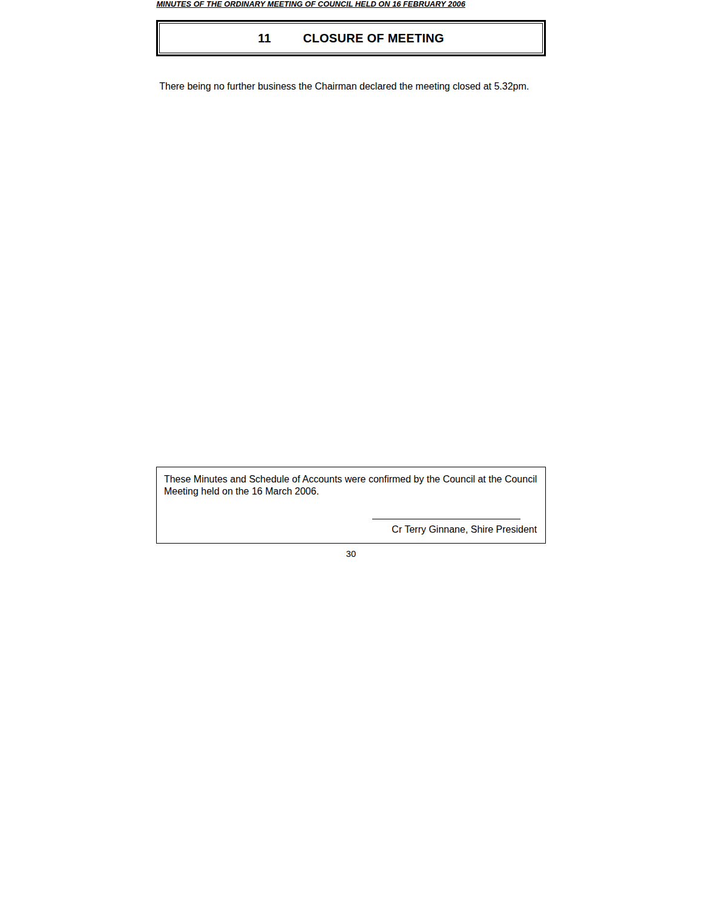MINUTES OF THE ORDINARY MEETING OF COUNCIL HELD ON 16 FEBRUARY 2006
11 CLOSURE OF MEETING
There being no further business the Chairman declared the meeting closed at 5.32pm.
These Minutes and Schedule of Accounts were confirmed by the Council at the Council Meeting held on the 16 March 2006.
Cr Terry Ginnane, Shire President
30